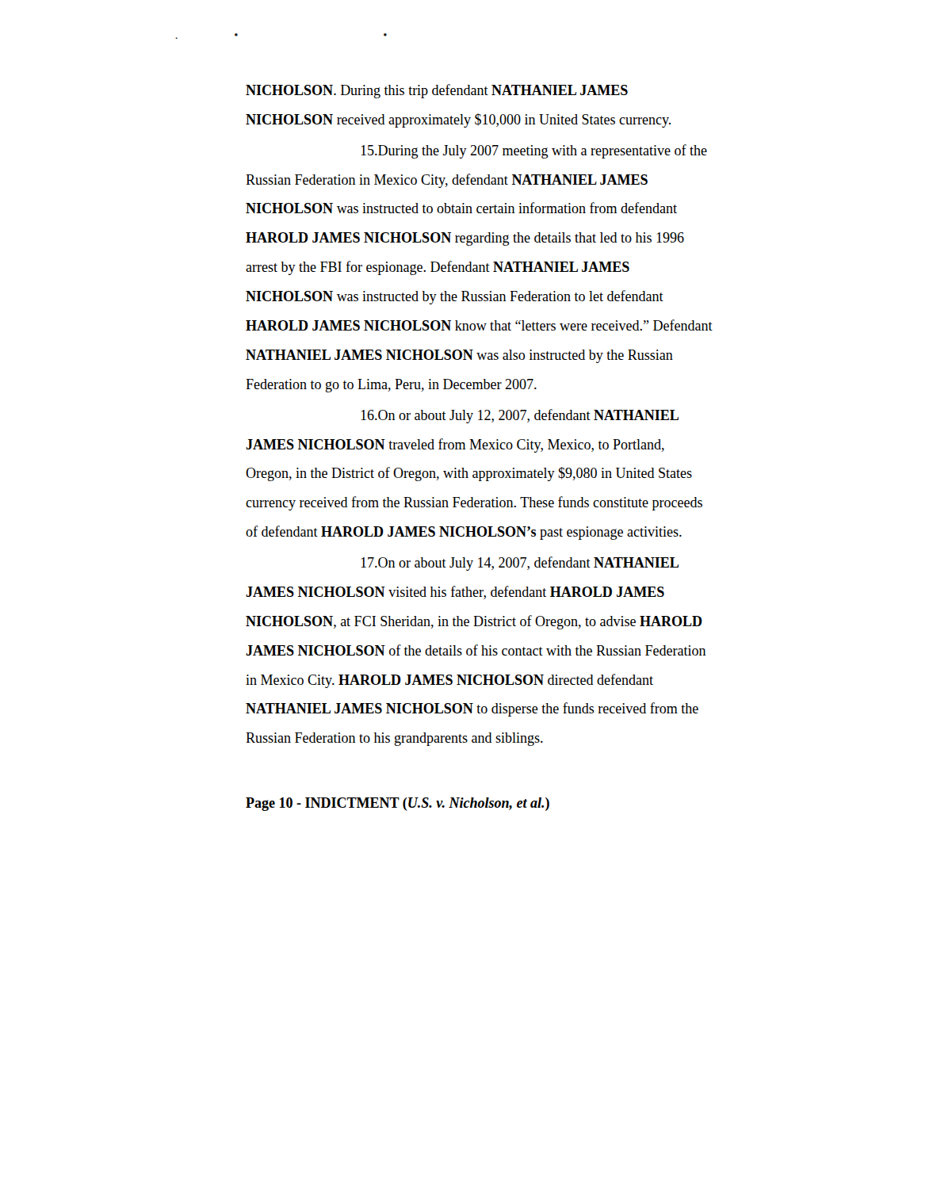. • •
NICHOLSON. During this trip defendant NATHANIEL JAMES NICHOLSON received approximately $10,000 in United States currency.
15. During the July 2007 meeting with a representative of the Russian Federation in Mexico City, defendant NATHANIEL JAMES NICHOLSON was instructed to obtain certain information from defendant HAROLD JAMES NICHOLSON regarding the details that led to his 1996 arrest by the FBI for espionage. Defendant NATHANIEL JAMES NICHOLSON was instructed by the Russian Federation to let defendant HAROLD JAMES NICHOLSON know that “letters were received.” Defendant NATHANIEL JAMES NICHOLSON was also instructed by the Russian Federation to go to Lima, Peru, in December 2007.
16. On or about July 12, 2007, defendant NATHANIEL JAMES NICHOLSON traveled from Mexico City, Mexico, to Portland, Oregon, in the District of Oregon, with approximately $9,080 in United States currency received from the Russian Federation. These funds constitute proceeds of defendant HAROLD JAMES NICHOLSON’s past espionage activities.
17. On or about July 14, 2007, defendant NATHANIEL JAMES NICHOLSON visited his father, defendant HAROLD JAMES NICHOLSON, at FCI Sheridan, in the District of Oregon, to advise HAROLD JAMES NICHOLSON of the details of his contact with the Russian Federation in Mexico City. HAROLD JAMES NICHOLSON directed defendant NATHANIEL JAMES NICHOLSON to disperse the funds received from the Russian Federation to his grandparents and siblings.
Page 10 - INDICTMENT (U.S. v. Nicholson, et al.)